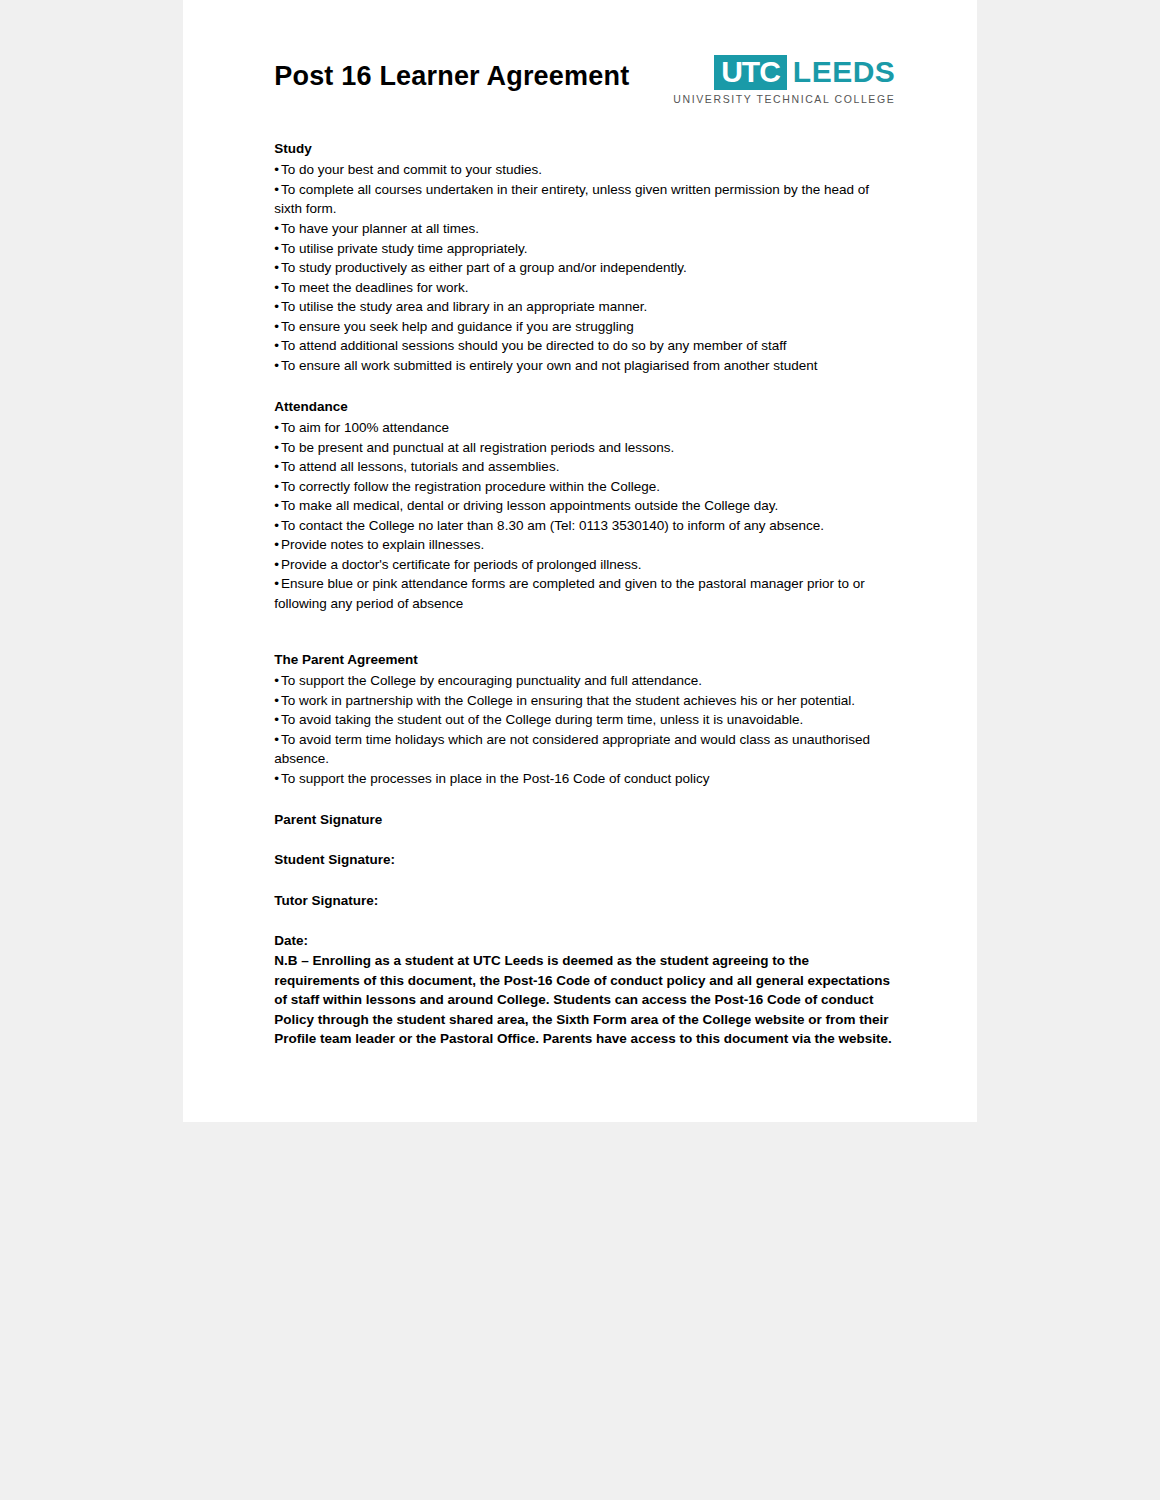Post 16 Learner Agreement
UTC LEEDS University Technical College
Study
To do your best and commit to your studies.
To complete all courses undertaken in their entirety, unless given written permission by the head of sixth form.
To have your planner at all times.
To utilise private study time appropriately.
To study productively as either part of a group and/or independently.
To meet the deadlines for work.
To utilise the study area and library in an appropriate manner.
To ensure you seek help and guidance if you are struggling
To attend additional sessions should you be directed to do so by any member of staff
To ensure all work submitted is entirely your own and not plagiarised from another student
Attendance
To aim for 100% attendance
To be present and punctual at all registration periods and lessons.
To attend all lessons, tutorials and assemblies.
To correctly follow the registration procedure within the College.
To make all medical, dental or driving lesson appointments outside the College day.
To contact the College no later than 8.30 am (Tel: 0113 3530140) to inform of any absence.
Provide notes to explain illnesses.
Provide a doctor's certificate for periods of prolonged illness.
Ensure blue or pink attendance forms are completed and given to the pastoral manager prior to or following any period of absence
The Parent Agreement
To support the College by encouraging punctuality and full attendance.
To work in partnership with the College in ensuring that the student achieves his or her potential.
To avoid taking the student out of the College during term time, unless it is unavoidable.
To avoid term time holidays which are not considered appropriate and would class as unauthorised absence.
To support the processes in place in the Post-16 Code of conduct policy
Parent Signature
Student Signature:
Tutor Signature:
Date:
N.B – Enrolling as a student at UTC Leeds is deemed as the student agreeing to the requirements of this document, the Post-16 Code of conduct policy and all general expectations of staff within lessons and around College. Students can access the Post-16 Code of conduct Policy through the student shared area, the Sixth Form area of the College website or from their Profile team leader or the Pastoral Office. Parents have access to this document via the website.